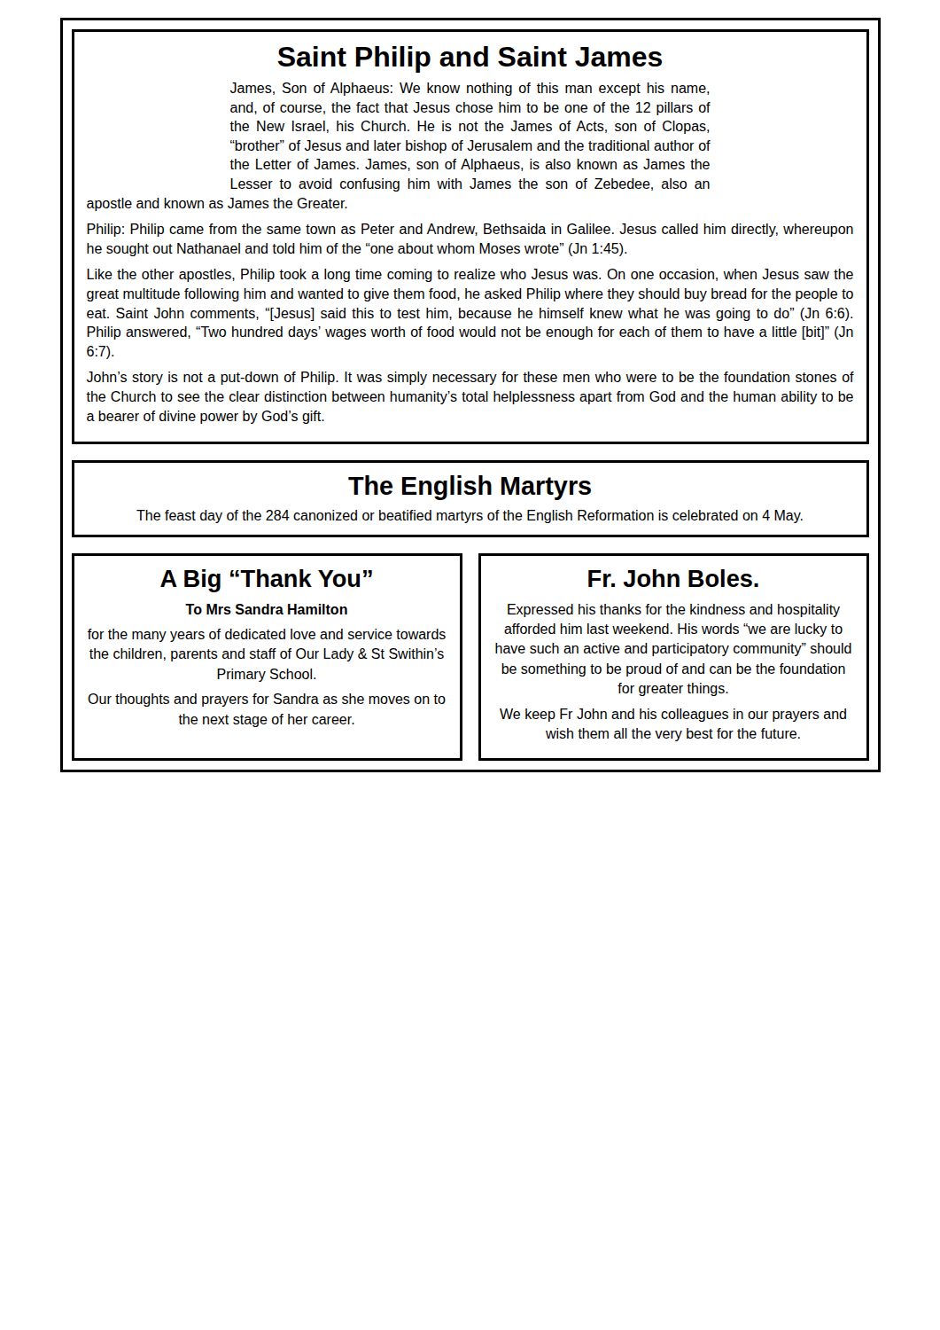Saint Philip and Saint James
James, Son of Alphaeus: We know nothing of this man except his name, and, of course, the fact that Jesus chose him to be one of the 12 pillars of the New Israel, his Church. He is not the James of Acts, son of Clopas, “brother” of Jesus and later bishop of Jerusalem and the traditional author of the Letter of James. James, son of Alphaeus, is also known as James the Lesser to avoid confusing him with James the son of Zebedee, also an apostle and known as James the Greater.
Philip: Philip came from the same town as Peter and Andrew, Bethsaida in Galilee. Jesus called him directly, whereupon he sought out Nathanael and told him of the “one about whom Moses wrote” (Jn 1:45).
Like the other apostles, Philip took a long time coming to realize who Jesus was. On one occasion, when Jesus saw the great multitude following him and wanted to give them food, he asked Philip where they should buy bread for the people to eat. Saint John comments, “[Jesus] said this to test him, because he himself knew what he was going to do” (Jn 6:6). Philip answered, “Two hundred days’ wages worth of food would not be enough for each of them to have a little [bit]” (Jn 6:7).
John’s story is not a put-down of Philip. It was simply necessary for these men who were to be the foundation stones of the Church to see the clear distinction between humanity’s total helplessness apart from God and the human ability to be a bearer of divine power by God’s gift.
The English Martyrs
The feast day of the 284 canonized or beatified martyrs of the English Reformation is celebrated on 4 May.
A Big “Thank You”
To Mrs Sandra Hamilton
for the many years of dedicated love and service towards the children, parents and staff of Our Lady & St Swithin’s Primary School.
Our thoughts and prayers for Sandra as she moves on to the next stage of her career.
Fr. John Boles.
Expressed his thanks for the kindness and hospitality afforded him last weekend. His words “we are lucky to have such an active and participatory community” should be something to be proud of and can be the foundation for greater things.
We keep Fr John and his colleagues in our prayers and wish them all the very best for the future.